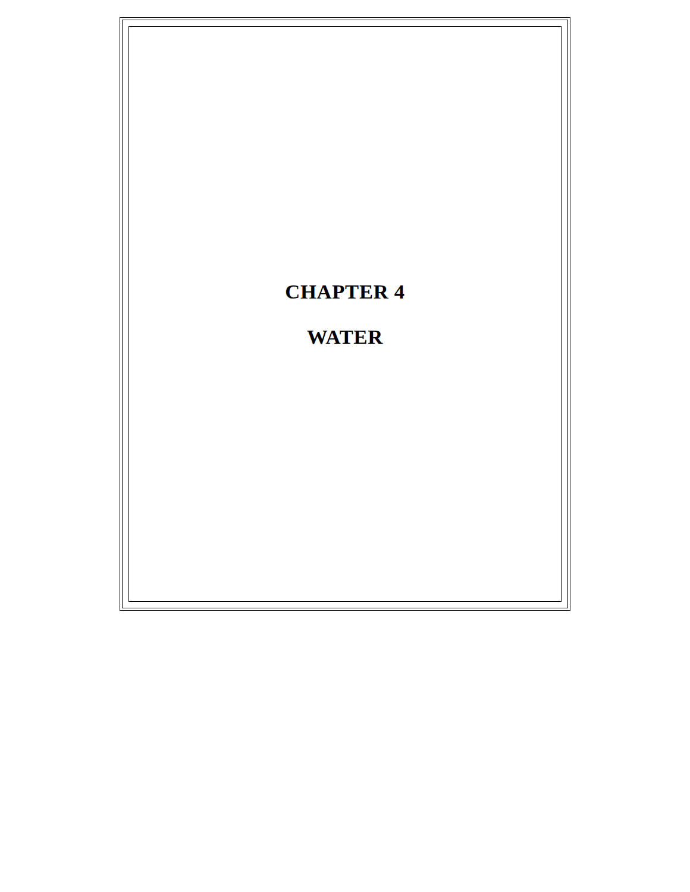CHAPTER 4 WATER